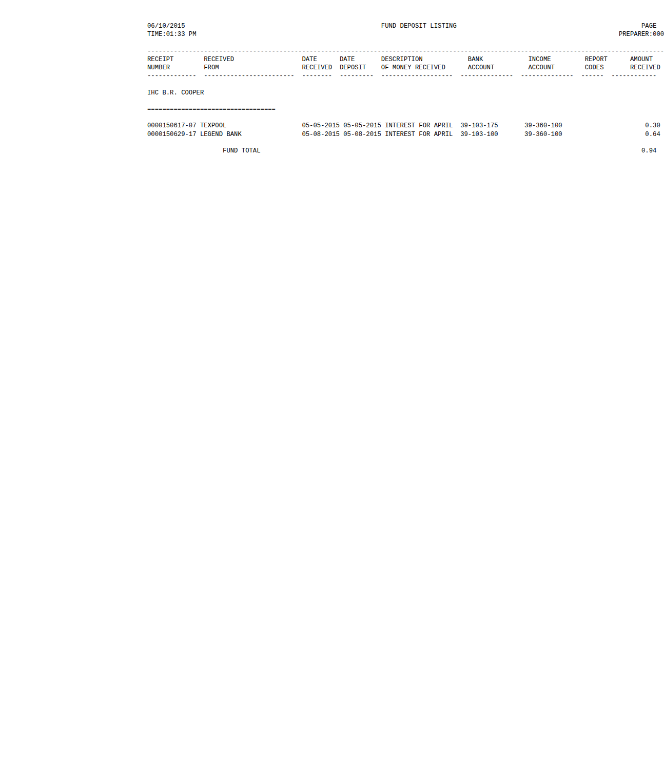06/10/2015                                                    FUND DEPOSIT LISTING                                                 PAGE    1
TIME:01:33 PM                                                                                                                PREPARER:0007

-----------------------------------------------------------------------------------------------------------------------------------------
RECEIPT        RECEIVED                  DATE      DATE       DESCRIPTION            BANK            INCOME         REPORT      AMOUNT
NUMBER         FROM                      RECEIVED  DEPOSIT    OF MONEY RECEIVED      ACCOUNT         ACCOUNT        CODES       RECEIVED
-------------  ------------------------  --------  ---------  -------------------  --------------  --------------  ------  ------------

IHC B.R. COOPER

==================================

0000150617-07 TEXPOOL                    05-05-2015 05-05-2015 INTEREST FOR APRIL  39-103-175       39-360-100                      0.30
0000150629-17 LEGEND BANK                05-08-2015 05-08-2015 INTEREST FOR APRIL  39-103-100       39-360-100                      0.64

                    FUND TOTAL                                                                                                     0.94